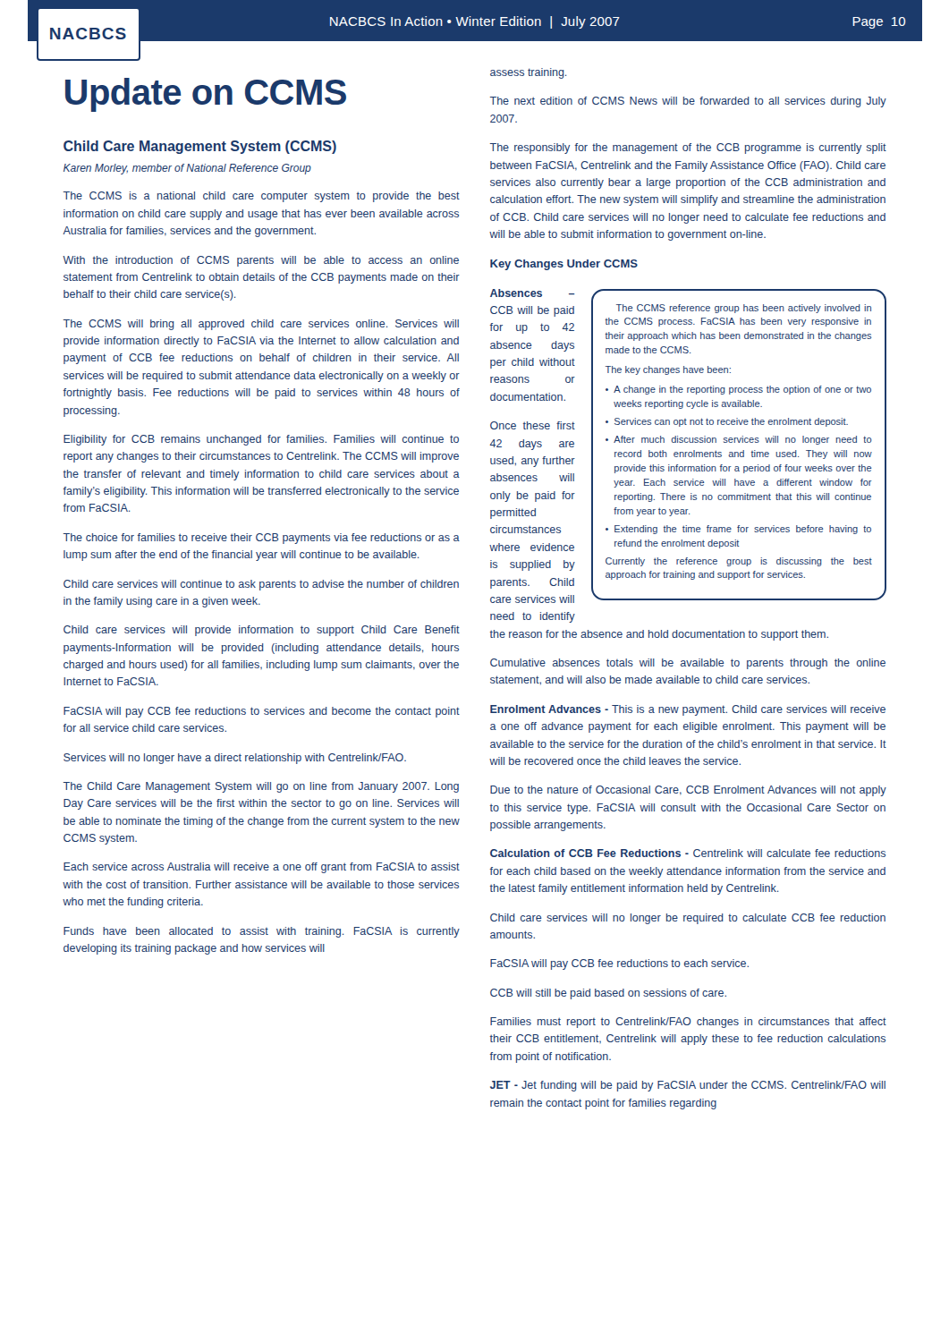NACBCS
NACBCS In Action • Winter Edition | July 2007
Page 10
Update on CCMS
Child Care Management System (CCMS)
Karen Morley, member of National Reference Group
The CCMS is a national child care computer system to provide the best information on child care supply and usage that has ever been available across Australia for families, services and the government.
With the introduction of CCMS parents will be able to access an online statement from Centrelink to obtain details of the CCB payments made on their behalf to their child care service(s).
The CCMS will bring all approved child care services online. Services will provide information directly to FaCSIA via the Internet to allow calculation and payment of CCB fee reductions on behalf of children in their service. All services will be required to submit attendance data electronically on a weekly or fortnightly basis. Fee reductions will be paid to services within 48 hours of processing.
Eligibility for CCB remains unchanged for families. Families will continue to report any changes to their circumstances to Centrelink. The CCMS will improve the transfer of relevant and timely information to child care services about a family’s eligibility. This information will be transferred electronically to the service from FaCSIA.
The choice for families to receive their CCB payments via fee reductions or as a lump sum after the end of the financial year will continue to be available.
Child care services will continue to ask parents to advise the number of children in the family using care in a given week.
Child care services will provide information to support Child Care Benefit payments-Information will be provided (including attendance details, hours charged and hours used) for all families, including lump sum claimants, over the Internet to FaCSIA.
FaCSIA will pay CCB fee reductions to services and become the contact point for all service child care services.
Services will no longer have a direct relationship with Centrelink/FAO.
The Child Care Management System will go on line from January 2007. Long Day Care services will be the first within the sector to go on line. Services will be able to nominate the timing of the change from the current system to the new CCMS system.
Each service across Australia will receive a one off grant from FaCSIA to assist with the cost of transition. Further assistance will be available to those services who met the funding criteria.
Funds have been allocated to assist with training. FaCSIA is currently developing its training package and how services will
assess training.
The next edition of CCMS News will be forwarded to all services during July 2007.
The responsibly for the management of the CCB programme is currently split between FaCSIA, Centrelink and the Family Assistance Office (FAO). Child care services also currently bear a large proportion of the CCB administration and calculation effort. The new system will simplify and streamline the administration of CCB. Child care services will no longer need to calculate fee reductions and will be able to submit information to government on-line.
Key Changes Under CCMS
The CCMS reference group has been actively involved in the CCMS process. FaCSIA has been very responsive in their approach which has been demonstrated in the changes made to the CCMS.
The key changes have been:
•A change in the reporting process the option of one or two weeks reporting cycle is available.
•Services can opt not to receive the enrolment deposit.
•After much discussion services will no longer need to record both enrolments and time used. They will now provide this information for a period of four weeks over the year. Each service will have a different window for reporting. There is no commitment that this will continue from year to year.
•Extending the time frame for services before having to refund the enrolment deposit
Currently the reference group is discussing the best approach for training and support for services.
Absences – CCB will be paid for up to 42 absence days per child without reasons or documentation.
Once these first 42 days are used, any further absences will only be paid for permitted circumstances where evidence is supplied by parents. Child care services will need to identify the reason for the absence and hold documentation to support them.
Cumulative absences totals will be available to parents through the online statement, and will also be made available to child care services.
Enrolment Advances - This is a new payment. Child care services will receive a one off advance payment for each eligible enrolment. This payment will be available to the service for the duration of the child’s enrolment in that service. It will be recovered once the child leaves the service.
Due to the nature of Occasional Care, CCB Enrolment Advances will not apply to this service type. FaCSIA will consult with the Occasional Care Sector on possible arrangements.
Calculation of CCB Fee Reductions - Centrelink will calculate fee reductions for each child based on the weekly attendance information from the service and the latest family entitlement information held by Centrelink.
Child care services will no longer be required to calculate CCB fee reduction amounts.
FaCSIA will pay CCB fee reductions to each service.
CCB will still be paid based on sessions of care.
Families must report to Centrelink/FAO changes in circumstances that affect their CCB entitlement, Centrelink will apply these to fee reduction calculations from point of notification.
JET - Jet funding will be paid by FaCSIA under the CCMS. Centrelink/FAO will remain the contact point for families regarding